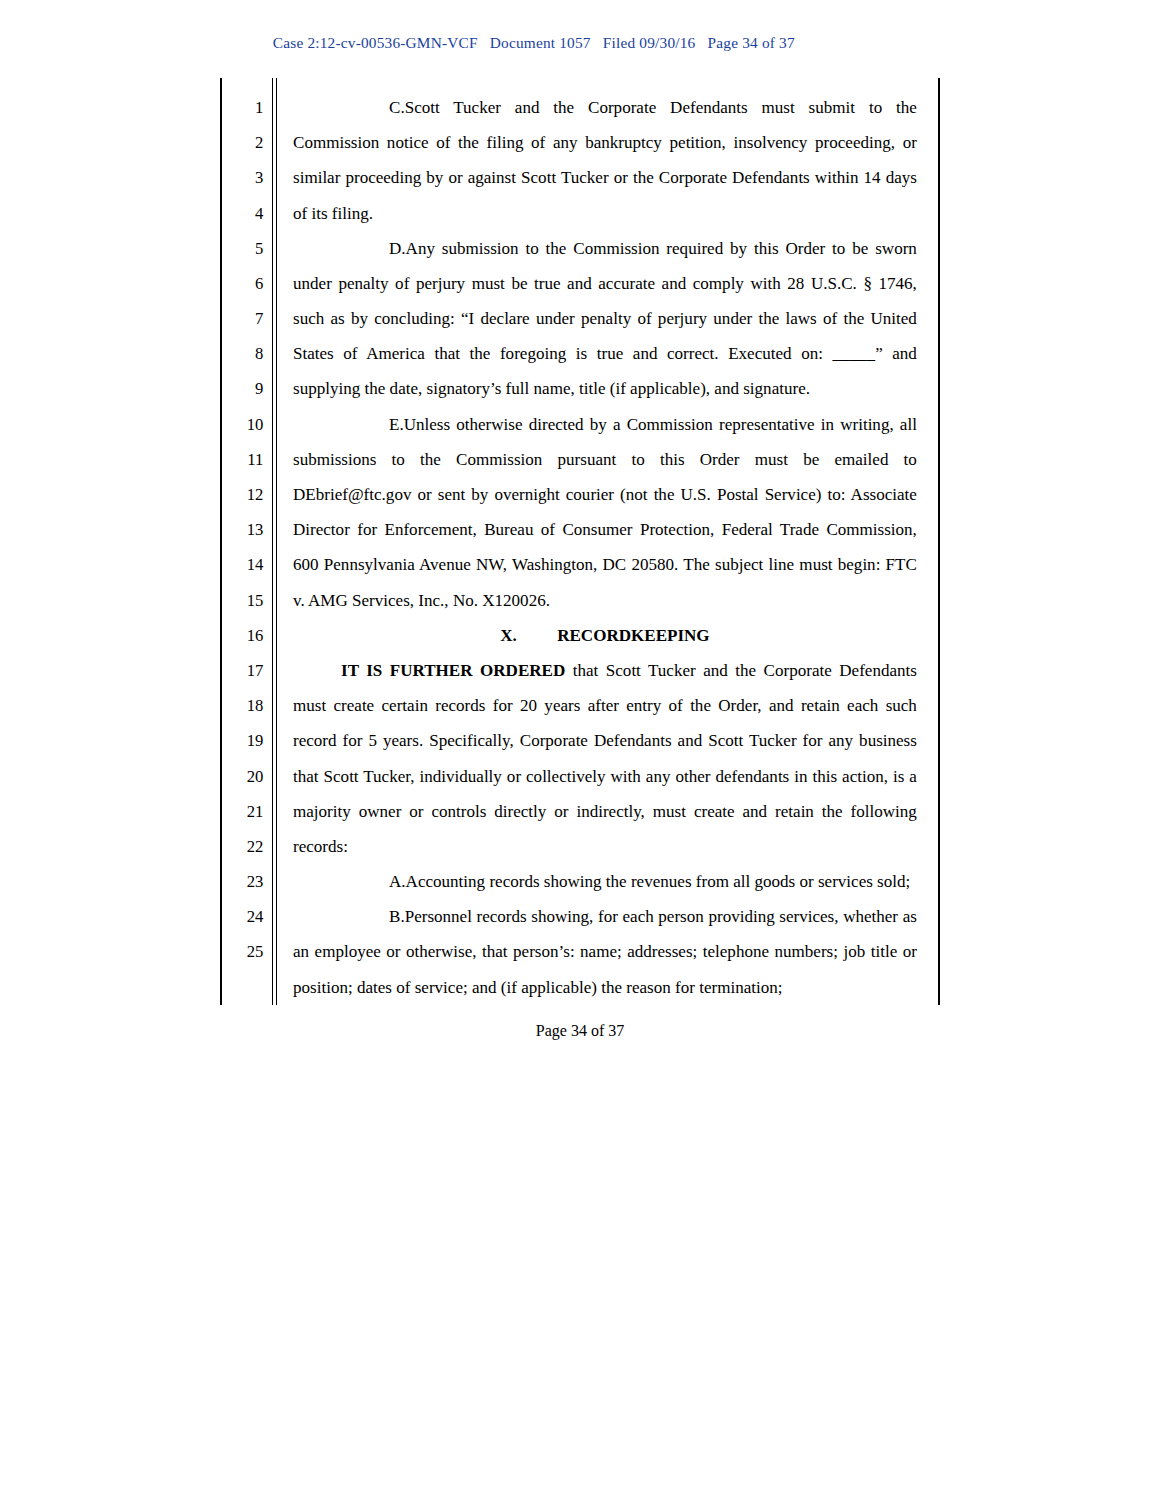Case 2:12-cv-00536-GMN-VCF Document 1057 Filed 09/30/16 Page 34 of 37
1
2
3
4
5
6
7
8
9
10
11
12
13
14
15
16
17
18
19
20
21
22
23
24
25
C. Scott Tucker and the Corporate Defendants must submit to the Commission notice of the filing of any bankruptcy petition, insolvency proceeding, or similar proceeding by or against Scott Tucker or the Corporate Defendants within 14 days of its filing.
D. Any submission to the Commission required by this Order to be sworn under penalty of perjury must be true and accurate and comply with 28 U.S.C. § 1746, such as by concluding: “I declare under penalty of perjury under the laws of the United States of America that the foregoing is true and correct. Executed on: _____” and supplying the date, signatory’s full name, title (if applicable), and signature.
E. Unless otherwise directed by a Commission representative in writing, all submissions to the Commission pursuant to this Order must be emailed to DEbrief@ftc.gov or sent by overnight courier (not the U.S. Postal Service) to: Associate Director for Enforcement, Bureau of Consumer Protection, Federal Trade Commission, 600 Pennsylvania Avenue NW, Washington, DC 20580. The subject line must begin: FTC v. AMG Services, Inc., No. X120026.
X. RECORDKEEPING
IT IS FURTHER ORDERED that Scott Tucker and the Corporate Defendants must create certain records for 20 years after entry of the Order, and retain each such record for 5 years. Specifically, Corporate Defendants and Scott Tucker for any business that Scott Tucker, individually or collectively with any other defendants in this action, is a majority owner or controls directly or indirectly, must create and retain the following records:
A. Accounting records showing the revenues from all goods or services sold;
B. Personnel records showing, for each person providing services, whether as an employee or otherwise, that person’s: name; addresses; telephone numbers; job title or position; dates of service; and (if applicable) the reason for termination;
Page 34 of 37